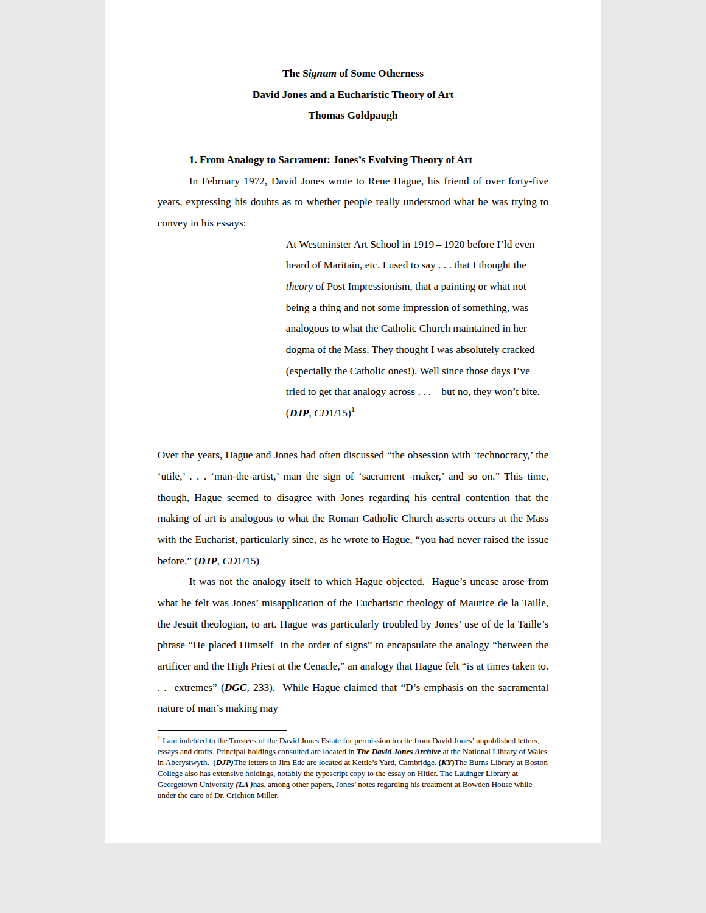The Signum of Some Otherness
David Jones and a Eucharistic Theory of Art
Thomas Goldpaugh
1. From Analogy to Sacrament: Jones’s Evolving Theory of Art
In February 1972, David Jones wrote to Rene Hague, his friend of over forty-five years, expressing his doubts as to whether people really understood what he was trying to convey in his essays:
At Westminster Art School in 1919 – 1920 before I’ld even heard of Maritain, etc. I used to say . . . that I thought the theory of Post Impressionism, that a painting or what not being a thing and not some impression of something, was analogous to what the Catholic Church maintained in her dogma of the Mass. They thought I was absolutely cracked (especially the Catholic ones!). Well since those days I’ve tried to get that analogy across . . . – but no, they won’t bite. (DJP, CD1/15)1
Over the years, Hague and Jones had often discussed “the obsession with ‘technocracy,’ the ‘utile,’ . . . ‘man-the-artist,’ man the sign of ‘sacrament -maker,’ and so on.” This time, though, Hague seemed to disagree with Jones regarding his central contention that the making of art is analogous to what the Roman Catholic Church asserts occurs at the Mass with the Eucharist, particularly since, as he wrote to Hague, “you had never raised the issue before.” (DJP, CD1/15)
It was not the analogy itself to which Hague objected. Hague’s unease arose from what he felt was Jones’ misapplication of the Eucharistic theology of Maurice de la Taille, the Jesuit theologian, to art. Hague was particularly troubled by Jones’ use of de la Taille’s phrase “He placed Himself in the order of signs” to encapsulate the analogy “between the artificer and the High Priest at the Cenacle,” an analogy that Hague felt “is at times taken to. . . extremes” (DGC, 233). While Hague claimed that “D’s emphasis on the sacramental nature of man’s making may
1 I am indebted to the Trustees of the David Jones Estate for permission to cite from David Jones’ unpublished letters, essays and drafts. Principal holdings consulted are located in The David Jones Archive at the National Library of Wales in Aberystwyth. (DJP) The letters to Jim Ede are located at Kettle’s Yard, Cambridge. (KY) The Burns Library at Boston College also has extensive holdings, notably the typescript copy to the essay on Hitler. The Lauinger Library at Georgetown University (LA ) has, among other papers, Jones’ notes regarding his treatment at Bowden House while under the care of Dr. Crichton Miller.